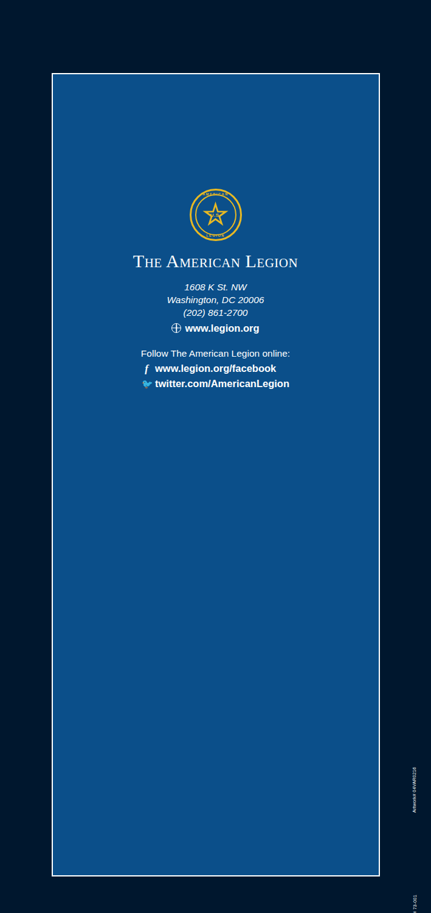AMERICAN
LEGION
U.S.
The American Legion
1608 K St. NW
Washington, DC 20006
(202) 861-2700
www.legion.org
Follow The American Legion online:
fwww.legion.org/facebook
🐦twitter.com/AmericanLegion
Artwork# 04VAR0216
Stock# 73-001